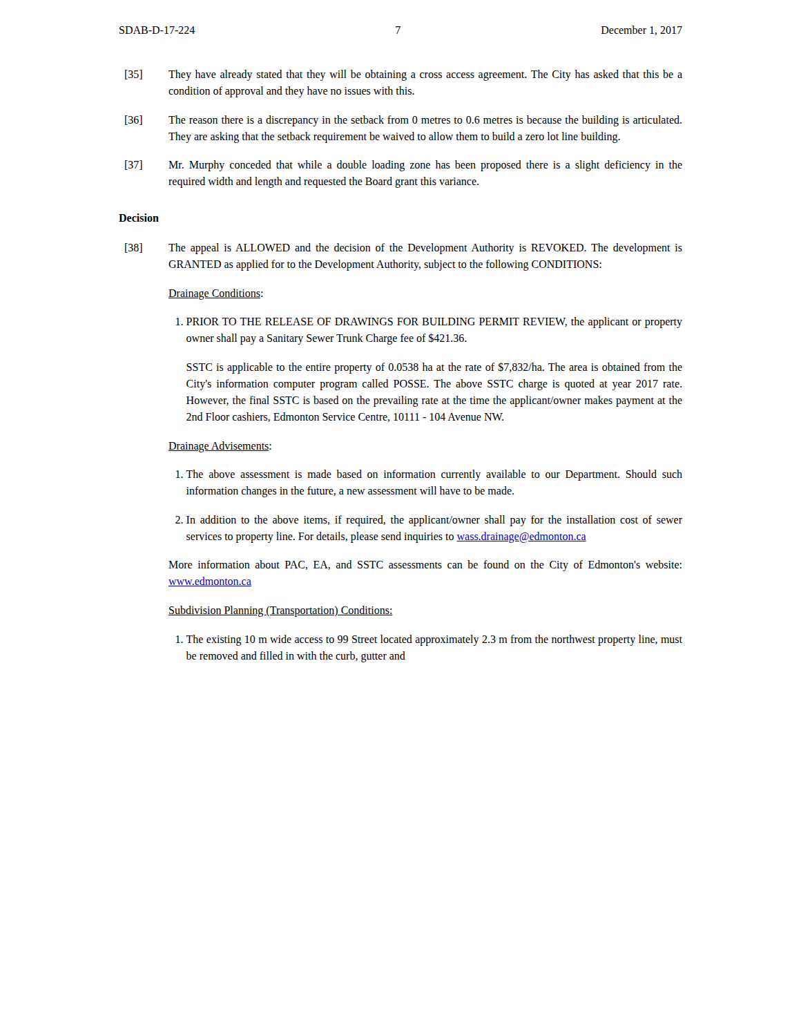SDAB-D-17-224 7 December 1, 2017
[35]
They have already stated that they will be obtaining a cross access agreement. The City has asked that this be a condition of approval and they have no issues with this.
[36]
The reason there is a discrepancy in the setback from 0 metres to 0.6 metres is because the building is articulated. They are asking that the setback requirement be waived to allow them to build a zero lot line building.
[37]
Mr. Murphy conceded that while a double loading zone has been proposed there is a slight deficiency in the required width and length and requested the Board grant this variance.
Decision
[38]
The appeal is ALLOWED and the decision of the Development Authority is REVOKED. The development is GRANTED as applied for to the Development Authority, subject to the following CONDITIONS:
Drainage Conditions:
PRIOR TO THE RELEASE OF DRAWINGS FOR BUILDING PERMIT REVIEW, the applicant or property owner shall pay a Sanitary Sewer Trunk Charge fee of $421.36.
SSTC is applicable to the entire property of 0.0538 ha at the rate of $7,832/ha. The area is obtained from the City's information computer program called POSSE. The above SSTC charge is quoted at year 2017 rate. However, the final SSTC is based on the prevailing rate at the time the applicant/owner makes payment at the 2nd Floor cashiers, Edmonton Service Centre, 10111 - 104 Avenue NW.
Drainage Advisements:
The above assessment is made based on information currently available to our Department. Should such information changes in the future, a new assessment will have to be made.
In addition to the above items, if required, the applicant/owner shall pay for the installation cost of sewer services to property line. For details, please send inquiries to wass.drainage@edmonton.ca
More information about PAC, EA, and SSTC assessments can be found on the City of Edmonton's website: www.edmonton.ca
Subdivision Planning (Transportation) Conditions:
The existing 10 m wide access to 99 Street located approximately 2.3 m from the northwest property line, must be removed and filled in with the curb, gutter and